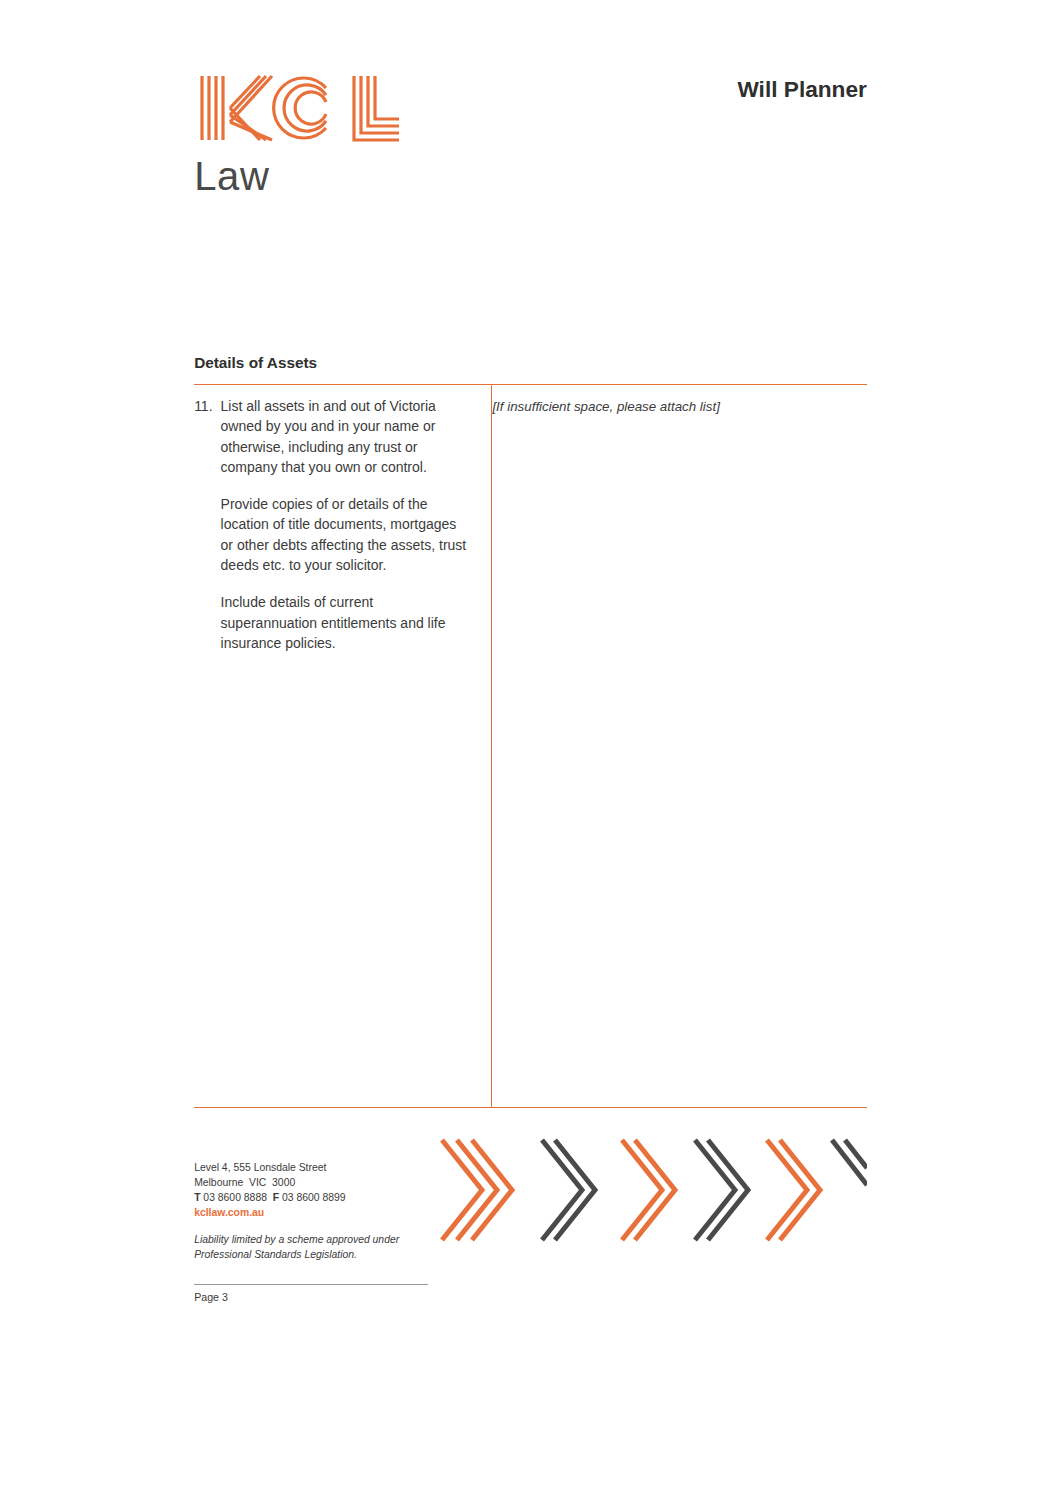Law
Will Planner
Details of Assets
| 11. List all assets in and out of Victoria owned by you and in your name or otherwise, including any trust or company that you own or control. Provide copies of or details of the location of title documents, mortgages or other debts affecting the assets, trust deeds etc. to your solicitor. Include details of current superannuation entitlements and life insurance policies. | [If insufficient space, please attach list] |
Level 4, 555 Lonsdale Street
Melbourne VIC 3000
T 03 8600 8888 F 03 8600 8899
kcllaw.com.au
Liability limited by a scheme approved under
Professional Standards Legislation.
Page 3